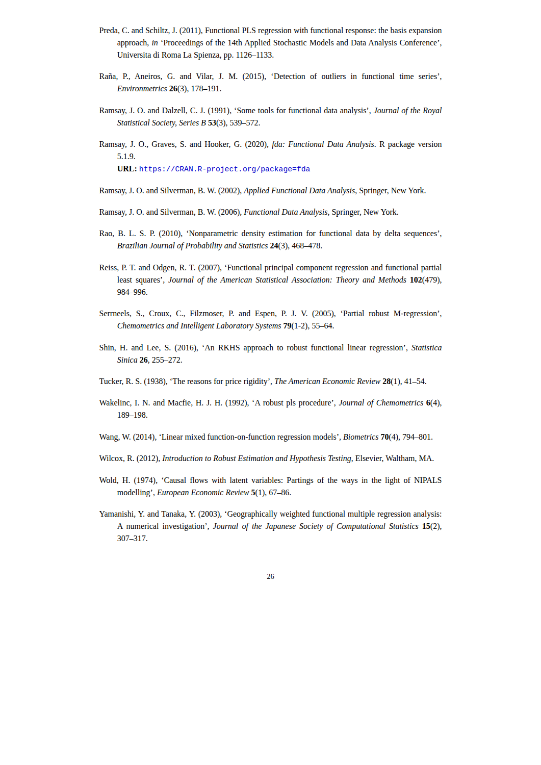Preda, C. and Schiltz, J. (2011), Functional PLS regression with functional response: the basis expansion approach, in ‘Proceedings of the 14th Applied Stochastic Models and Data Analysis Conference’, Universita di Roma La Spienza, pp. 1126–1133.
Raña, P., Aneiros, G. and Vilar, J. M. (2015), ‘Detection of outliers in functional time series’, Environmetrics 26(3), 178–191.
Ramsay, J. O. and Dalzell, C. J. (1991), ‘Some tools for functional data analysis’, Journal of the Royal Statistical Society, Series B 53(3), 539–572.
Ramsay, J. O., Graves, S. and Hooker, G. (2020), fda: Functional Data Analysis. R package version 5.1.9.
URL: https://CRAN.R-project.org/package=fda
Ramsay, J. O. and Silverman, B. W. (2002), Applied Functional Data Analysis, Springer, New York.
Ramsay, J. O. and Silverman, B. W. (2006), Functional Data Analysis, Springer, New York.
Rao, B. L. S. P. (2010), ‘Nonparametric density estimation for functional data by delta sequences’, Brazilian Journal of Probability and Statistics 24(3), 468–478.
Reiss, P. T. and Odgen, R. T. (2007), ‘Functional principal component regression and functional partial least squares’, Journal of the American Statistical Association: Theory and Methods 102(479), 984–996.
Serrneels, S., Croux, C., Filzmoser, P. and Espen, P. J. V. (2005), ‘Partial robust M-regression’, Chemometrics and Intelligent Laboratory Systems 79(1-2), 55–64.
Shin, H. and Lee, S. (2016), ‘An RKHS approach to robust functional linear regression’, Statistica Sinica 26, 255–272.
Tucker, R. S. (1938), ‘The reasons for price rigidity’, The American Economic Review 28(1), 41–54.
Wakelinc, I. N. and Macfie, H. J. H. (1992), ‘A robust pls procedure’, Journal of Chemometrics 6(4), 189–198.
Wang, W. (2014), ‘Linear mixed function-on-function regression models’, Biometrics 70(4), 794–801.
Wilcox, R. (2012), Introduction to Robust Estimation and Hypothesis Testing, Elsevier, Waltham, MA.
Wold, H. (1974), ‘Causal flows with latent variables: Partings of the ways in the light of NIPALS modelling’, European Economic Review 5(1), 67–86.
Yamanishi, Y. and Tanaka, Y. (2003), ‘Geographically weighted functional multiple regression analysis: A numerical investigation’, Journal of the Japanese Society of Computational Statistics 15(2), 307–317.
26